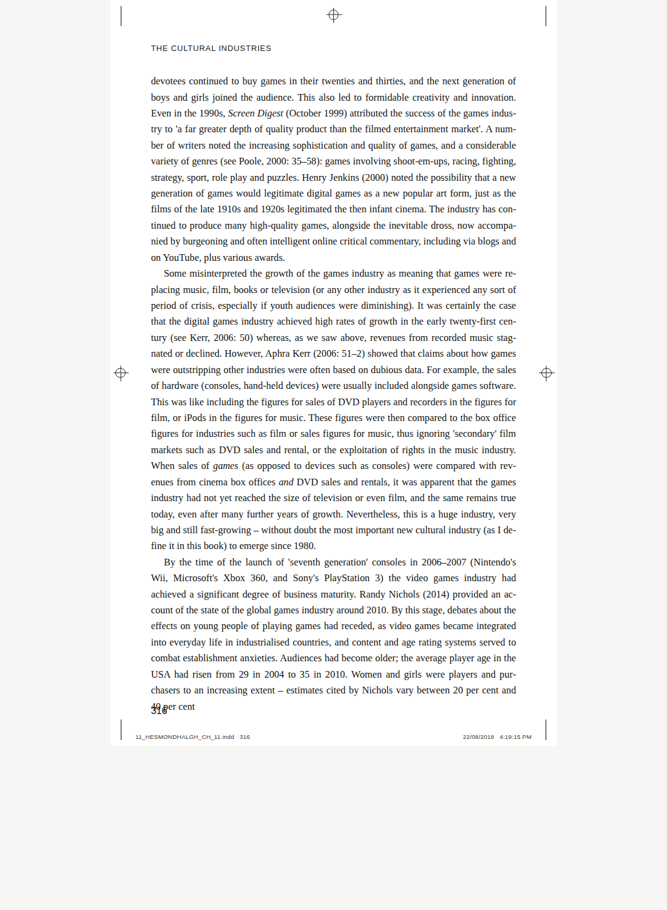The Cultural Industries
devotees continued to buy games in their twenties and thirties, and the next generation of boys and girls joined the audience. This also led to formidable creativity and innovation. Even in the 1990s, Screen Digest (October 1999) attributed the success of the games industry to 'a far greater depth of quality product than the filmed entertainment market'. A number of writers noted the increasing sophistication and quality of games, and a considerable variety of genres (see Poole, 2000: 35–58): games involving shoot-em-ups, racing, fighting, strategy, sport, role play and puzzles. Henry Jenkins (2000) noted the possibility that a new generation of games would legitimate digital games as a new popular art form, just as the films of the late 1910s and 1920s legitimated the then infant cinema. The industry has continued to produce many high-quality games, alongside the inevitable dross, now accompanied by burgeoning and often intelligent online critical commentary, including via blogs and on YouTube, plus various awards.
Some misinterpreted the growth of the games industry as meaning that games were replacing music, film, books or television (or any other industry as it experienced any sort of period of crisis, especially if youth audiences were diminishing). It was certainly the case that the digital games industry achieved high rates of growth in the early twenty-first century (see Kerr, 2006: 50) whereas, as we saw above, revenues from recorded music stagnated or declined. However, Aphra Kerr (2006: 51–2) showed that claims about how games were outstripping other industries were often based on dubious data. For example, the sales of hardware (consoles, hand-held devices) were usually included alongside games software. This was like including the figures for sales of DVD players and recorders in the figures for film, or iPods in the figures for music. These figures were then compared to the box office figures for industries such as film or sales figures for music, thus ignoring 'secondary' film markets such as DVD sales and rental, or the exploitation of rights in the music industry. When sales of games (as opposed to devices such as consoles) were compared with revenues from cinema box offices and DVD sales and rentals, it was apparent that the games industry had not yet reached the size of television or even film, and the same remains true today, even after many further years of growth. Nevertheless, this is a huge industry, very big and still fast-growing – without doubt the most important new cultural industry (as I define it in this book) to emerge since 1980.
By the time of the launch of 'seventh generation' consoles in 2006–2007 (Nintendo's Wii, Microsoft's Xbox 360, and Sony's PlayStation 3) the video games industry had achieved a significant degree of business maturity. Randy Nichols (2014) provided an account of the state of the global games industry around 2010. By this stage, debates about the effects on young people of playing games had receded, as video games became integrated into everyday life in industrialised countries, and content and age rating systems served to combat establishment anxieties. Audiences had become older; the average player age in the USA had risen from 29 in 2004 to 35 in 2010. Women and girls were players and purchasers to an increasing extent – estimates cited by Nichols vary between 20 per cent and 40 per cent
316
11_HESMONDHALGH_CH_11.indd 316 22/08/2018 4:19:15 PM